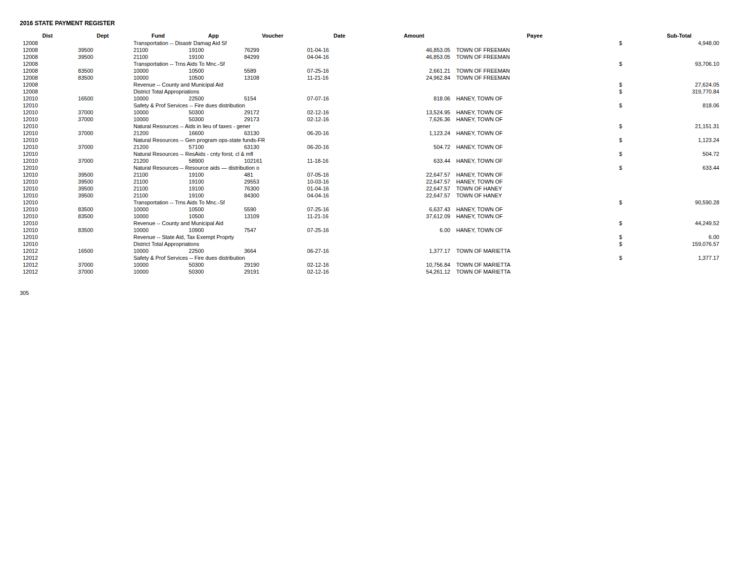2016 STATE PAYMENT REGISTER
| Dist | Dept | Fund | App | Voucher | Date | Amount | Payee | | Sub-Total |
| --- | --- | --- | --- | --- | --- | --- | --- | --- | --- |
| 12008 | | Transportation -- Disastr Damag Aid Sf | | | $ | 4,948.00 |
| 12008 | 39500 | 21100 | 19100 | 76299 | 01-04-16 | 46,853.05 | TOWN OF FREEMAN | | |
| 12008 | 39500 | 21100 | 19100 | 84299 | 04-04-16 | 46,853.05 | TOWN OF FREEMAN | | |
| 12008 | | Transportation -- Trns Aids To Mnc.-Sf | | | $ | 93,706.10 |
| 12008 | 83500 | 10000 | 10500 | 5589 | 07-25-16 | 2,661.21 | TOWN OF FREEMAN | | |
| 12008 | 83500 | 10000 | 10500 | 13108 | 11-21-16 | 24,962.84 | TOWN OF FREEMAN | | |
| 12008 | | Revenue -- County and Municipal Aid | | | $ | 27,624.05 |
| 12008 | | District Total Appropriations | | | $ | 319,770.84 |
| 12010 | 16500 | 10000 | 22500 | 5154 | 07-07-16 | 818.06 | HANEY, TOWN OF | | |
| 12010 | | Safety & Prof Services -- Fire dues distribution | | | $ | 818.06 |
| 12010 | 37000 | 10000 | 50300 | 29172 | 02-12-16 | 13,524.95 | HANEY, TOWN OF | | |
| 12010 | 37000 | 10000 | 50300 | 29173 | 02-12-16 | 7,626.36 | HANEY, TOWN OF | | |
| 12010 | | Natural Resources -- Aids in lieu of taxes - gener | | | $ | 21,151.31 |
| 12010 | 37000 | 21200 | 16600 | 63130 | 06-20-16 | 1,123.24 | HANEY, TOWN OF | | |
| 12010 | | Natural Resources -- Gen program ops-state funds-FR | | | $ | 1,123.24 |
| 12010 | 37000 | 21200 | 57100 | 63130 | 06-20-16 | 504.72 | HANEY, TOWN OF | | |
| 12010 | | Natural Resources -- ResAids - cnty forst, cl & mfl | | | $ | 504.72 |
| 12010 | 37000 | 21200 | 58900 | 102161 | 11-18-16 | 633.44 | HANEY, TOWN OF | | |
| 12010 | | Natural Resources -- Resource aids — distribution o | | | $ | 633.44 |
| 12010 | 39500 | 21100 | 19100 | 481 | 07-05-16 | 22,647.57 | HANEY, TOWN OF | | |
| 12010 | 39500 | 21100 | 19100 | 29553 | 10-03-16 | 22,647.57 | HANEY, TOWN OF | | |
| 12010 | 39500 | 21100 | 19100 | 76300 | 01-04-16 | 22,647.57 | TOWN OF HANEY | | |
| 12010 | 39500 | 21100 | 19100 | 84300 | 04-04-16 | 22,647.57 | TOWN OF HANEY | | |
| 12010 | | Transportation -- Trns Aids To Mnc.-Sf | | | $ | 90,590.28 |
| 12010 | 83500 | 10000 | 10500 | 5590 | 07-25-16 | 6,637.43 | HANEY, TOWN OF | | |
| 12010 | 83500 | 10000 | 10500 | 13109 | 11-21-16 | 37,612.09 | HANEY, TOWN OF | | |
| 12010 | | Revenue -- County and Municipal Aid | | | $ | 44,249.52 |
| 12010 | 83500 | 10000 | 10900 | 7547 | 07-25-16 | 6.00 | HANEY, TOWN OF | | |
| 12010 | | Revenue -- State Aid, Tax Exempt Proprty | | | $ | 6.00 |
| 12010 | | District Total Appropriations | | | $ | 159,076.57 |
| 12012 | 16500 | 10000 | 22500 | 3664 | 06-27-16 | 1,377.17 | TOWN OF MARIETTA | | |
| 12012 | | Safety & Prof Services -- Fire dues distribution | | | $ | 1,377.17 |
| 12012 | 37000 | 10000 | 50300 | 29190 | 02-12-16 | 10,756.84 | TOWN OF MARIETTA | | |
| 12012 | 37000 | 10000 | 50300 | 29191 | 02-12-16 | 54,261.12 | TOWN OF MARIETTA | | |
305